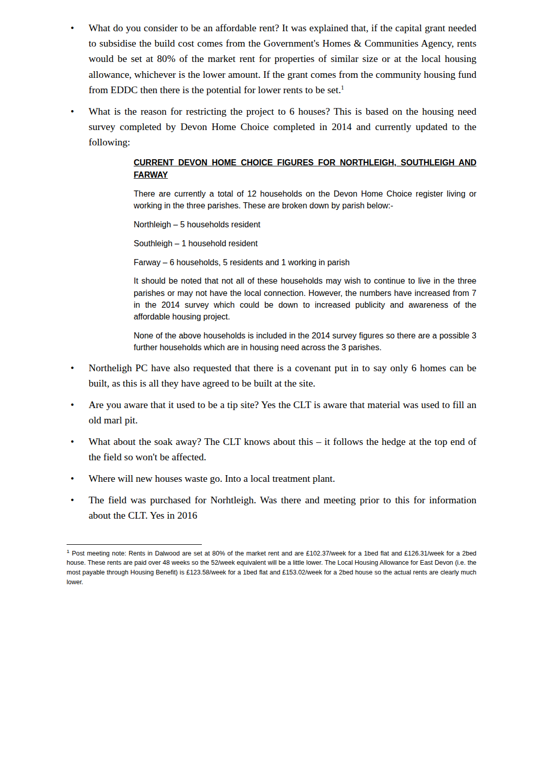What do you consider to be an affordable rent? It was explained that, if the capital grant needed to subsidise the build cost comes from the Government's Homes & Communities Agency, rents would be set at 80% of the market rent for properties of similar size or at the local housing allowance, whichever is the lower amount. If the grant comes from the community housing fund from EDDC then there is the potential for lower rents to be set.1
What is the reason for restricting the project to 6 houses? This is based on the housing need survey completed by Devon Home Choice completed in 2014 and currently updated to the following:
CURRENT DEVON HOME CHOICE FIGURES FOR NORTHLEIGH, SOUTHLEIGH AND FARWAY
There are currently a total of 12 households on the Devon Home Choice register living or working in the three parishes. These are broken down by parish below:-
Northleigh – 5 households resident
Southleigh – 1 household resident
Farway – 6 households, 5 residents and 1 working in parish
It should be noted that not all of these households may wish to continue to live in the three parishes or may not have the local connection. However, the numbers have increased from 7 in the 2014 survey which could be down to increased publicity and awareness of the affordable housing project.
None of the above households is included in the 2014 survey figures so there are a possible 3 further households which are in housing need across the 3 parishes.
Northeligh PC have also requested that there is a covenant put in to say only 6 homes can be built, as this is all they have agreed to be built at the site.
Are you aware that it used to be a tip site? Yes the CLT is aware that material was used to fill an old marl pit.
What about the soak away? The CLT knows about this – it follows the hedge at the top end of the field so won't be affected.
Where will new houses waste go. Into a local treatment plant.
The field was purchased for Norhtleigh. Was there and meeting prior to this for information about the CLT. Yes in 2016
1 Post meeting note: Rents in Dalwood are set at 80% of the market rent and are £102.37/week for a 1bed flat and £126.31/week for a 2bed house. These rents are paid over 48 weeks so the 52/week equivalent will be a little lower. The Local Housing Allowance for East Devon (i.e. the most payable through Housing Benefit) is £123.58/week for a 1bed flat and £153.02/week for a 2bed house so the actual rents are clearly much lower.